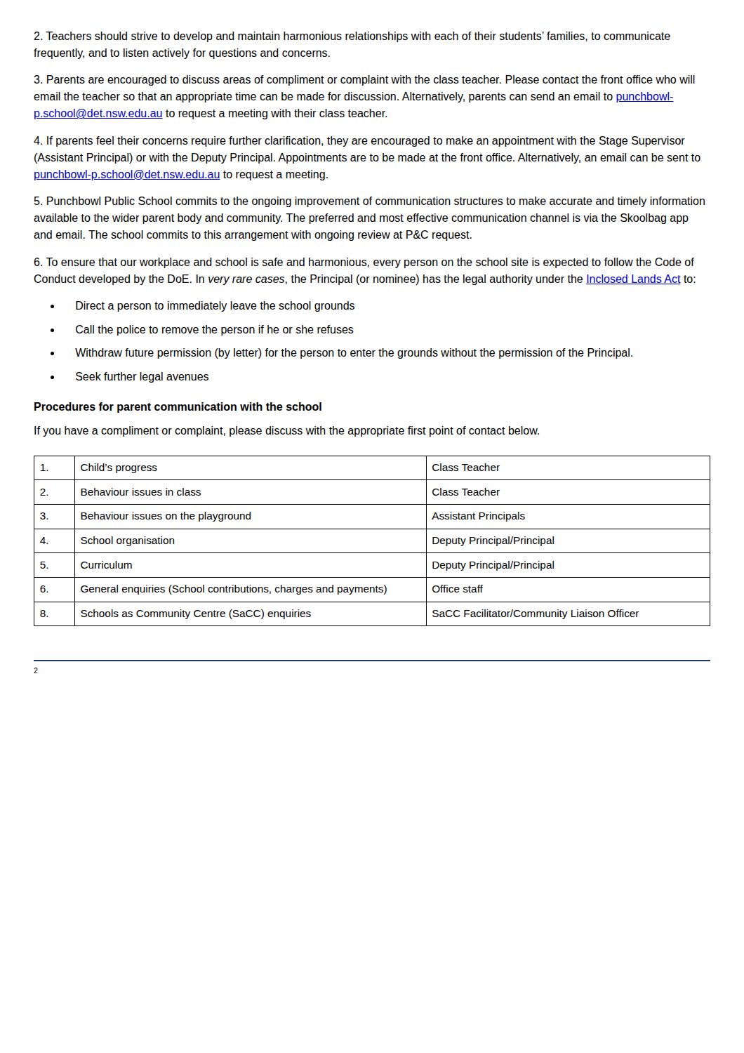2. Teachers should strive to develop and maintain harmonious relationships with each of their students’ families, to communicate frequently, and to listen actively for questions and concerns.
3. Parents are encouraged to discuss areas of compliment or complaint with the class teacher. Please contact the front office who will email the teacher so that an appropriate time can be made for discussion. Alternatively, parents can send an email to punchbowl-p.school@det.nsw.edu.au to request a meeting with their class teacher.
4. If parents feel their concerns require further clarification, they are encouraged to make an appointment with the Stage Supervisor (Assistant Principal) or with the Deputy Principal. Appointments are to be made at the front office. Alternatively, an email can be sent to punchbowl-p.school@det.nsw.edu.au to request a meeting.
5. Punchbowl Public School commits to the ongoing improvement of communication structures to make accurate and timely information available to the wider parent body and community. The preferred and most effective communication channel is via the Skoolbag app and email. The school commits to this arrangement with ongoing review at P&C request.
6. To ensure that our workplace and school is safe and harmonious, every person on the school site is expected to follow the Code of Conduct developed by the DoE. In very rare cases, the Principal (or nominee) has the legal authority under the Inclosed Lands Act to:
Direct a person to immediately leave the school grounds
Call the police to remove the person if he or she refuses
Withdraw future permission (by letter) for the person to enter the grounds without the permission of the Principal.
Seek further legal avenues
Procedures for parent communication with the school
If you have a compliment or complaint, please discuss with the appropriate first point of contact below.
| 1. | Child’s progress | Class Teacher |
| 2. | Behaviour issues in class | Class Teacher |
| 3. | Behaviour issues on the playground | Assistant Principals |
| 4. | School organisation | Deputy Principal/Principal |
| 5. | Curriculum | Deputy Principal/Principal |
| 6. | General enquiries (School contributions, charges and payments) | Office staff |
| 8. | Schools as Community Centre (SaCC) enquiries | SaCC Facilitator/Community Liaison Officer |
2